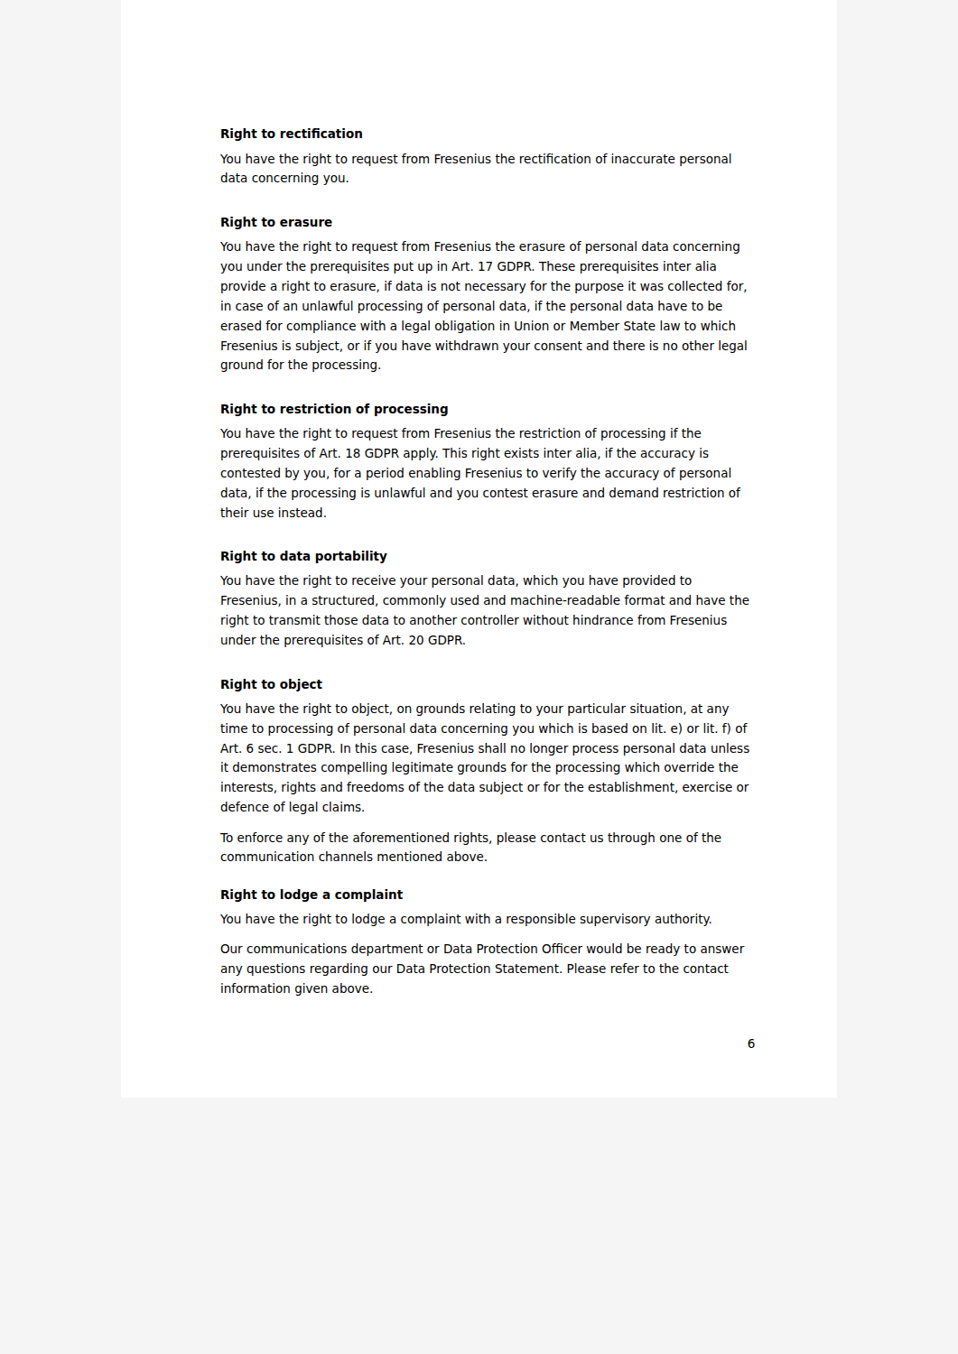Right to rectification
You have the right to request from Fresenius the rectification of inaccurate personal data concerning you.
Right to erasure
You have the right to request from Fresenius the erasure of personal data concerning you under the prerequisites put up in Art. 17 GDPR. These prerequisites inter alia provide a right to erasure, if data is not necessary for the purpose it was collected for, in case of an unlawful processing of personal data, if the personal data have to be erased for compliance with a legal obligation in Union or Member State law to which Fresenius is subject, or if you have withdrawn your consent and there is no other legal ground for the processing.
Right to restriction of processing
You have the right to request from Fresenius the restriction of processing if the prerequisites of Art. 18 GDPR apply. This right exists inter alia, if the accuracy is contested by you, for a period enabling Fresenius to verify the accuracy of personal data, if the processing is unlawful and you contest erasure and demand restriction of their use instead.
Right to data portability
You have the right to receive your personal data, which you have provided to Fresenius, in a structured, commonly used and machine-readable format and have the right to transmit those data to another controller without hindrance from Fresenius under the prerequisites of Art. 20 GDPR.
Right to object
You have the right to object, on grounds relating to your particular situation, at any time to processing of personal data concerning you which is based on lit. e) or lit. f) of Art. 6 sec. 1 GDPR. In this case, Fresenius shall no longer process personal data unless it demonstrates compelling legitimate grounds for the processing which override the interests, rights and freedoms of the data subject or for the establishment, exercise or defence of legal claims.
To enforce any of the aforementioned rights, please contact us through one of the communication channels mentioned above.
Right to lodge a complaint
You have the right to lodge a complaint with a responsible supervisory authority.
Our communications department or Data Protection Officer would be ready to answer any questions regarding our Data Protection Statement. Please refer to the contact information given above.
6